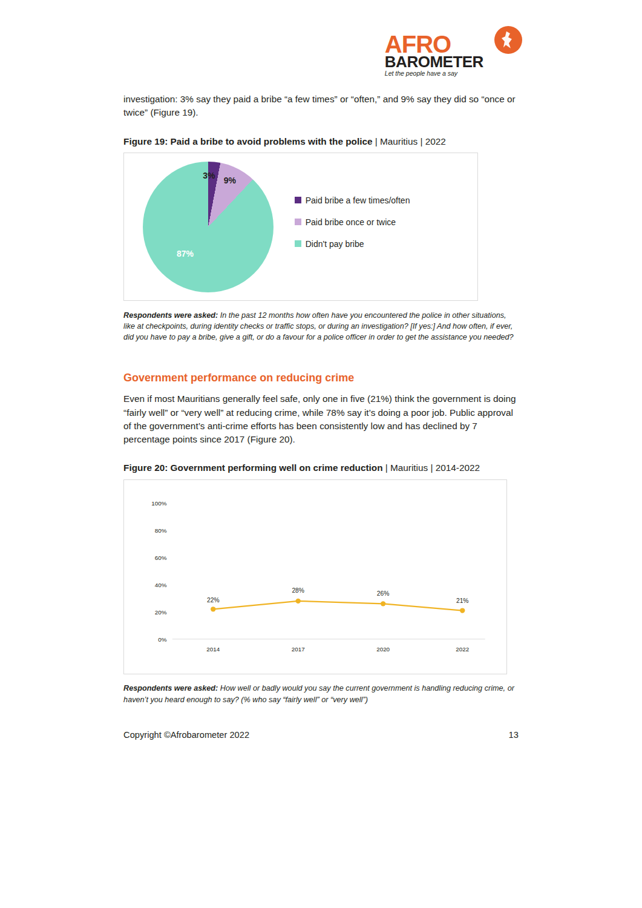AFRO BAROMETER Let the people have a say
investigation: 3% say they paid a bribe “a few times” or “often,” and 9% say they did so “once or twice” (Figure 19).
Figure 19: Paid a bribe to avoid problems with the police | Mauritius | 2022
3% 9% 87%
Paid bribe a few times/often
Paid bribe once or twice
Didn't pay bribe
Respondents were asked: In the past 12 months how often have you encountered the police in other situations, like at checkpoints, during identity checks or traffic stops, or during an investigation? [If yes:] And how often, if ever, did you have to pay a bribe, give a gift, or do a favour for a police officer in order to get the assistance you needed?
Government performance on reducing crime
Even if most Mauritians generally feel safe, only one in five (21%) think the government is doing “fairly well” or “very well” at reducing crime, while 78% say it’s doing a poor job. Public approval of the government’s anti-crime efforts has been consistently low and has declined by 7 percentage points since 2017 (Figure 20).
Figure 20: Government performing well on crime reduction | Mauritius | 2014-2022
100% 80% 60% 40% 20% 0% 2014 2017 2020 2022 22% 28% 26% 21%
Respondents were asked: How well or badly would you say the current government is handling reducing crime, or haven’t you heard enough to say? (% who say “fairly well” or “very well”)
Copyright ©Afrobarometer 2022 13